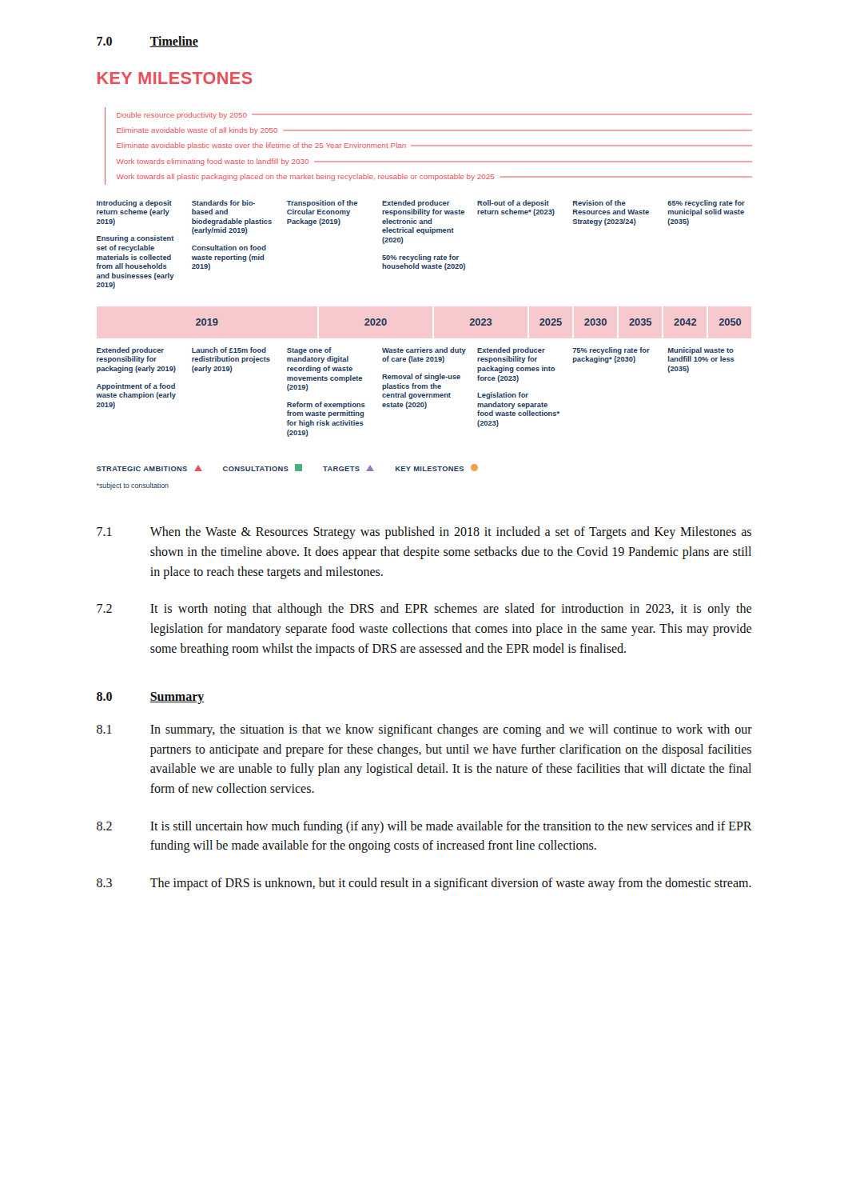7.0 Timeline
KEY MILESTONES
Double resource productivity by 2050
Eliminate avoidable waste of all kinds by 2050
Eliminate avoidable plastic waste over the lifetime of the 25 Year Environment Plan
Work towards eliminating food waste to landfill by 2030
Work towards all plastic packaging placed on the market being recyclable, reusable or compostable by 2025
Introducing a deposit return scheme (early 2019)
Ensuring a consistent set of recyclable materials is collected from all households and businesses (early 2019)
Standards for bio-based and biodegradable plastics (early/mid 2019)
Consultation on food waste reporting (mid 2019)
Transposition of the Circular Economy Package (2019)
Extended producer responsibility for waste electronic and electrical equipment (2020)
50% recycling rate for household waste (2020)
Roll-out of a deposit return scheme* (2023)
Revision of the Resources and Waste Strategy (2023/24)
65% recycling rate for municipal solid waste (2035)
2019
2020
2023
2025
2030
2035
2042
2050
Extended producer responsibility for packaging (early 2019)
Appointment of a food waste champion (early 2019)
Launch of £15m food redistribution projects (early 2019)
Stage one of mandatory digital recording of waste movements complete (2019)
Reform of exemptions from waste permitting for high risk activities (2019)
Waste carriers and duty of care (late 2019)
Removal of single-use plastics from the central government estate (2020)
Extended producer responsibility for packaging comes into force (2023)
Legislation for mandatory separate food waste collections* (2023)
75% recycling rate for packaging* (2030)
Municipal waste to landfill 10% or less (2035)
STRATEGIC AMBITIONS CONSULTATIONS TARGETS KEY MILESTONES
*subject to consultation
7.1
When the Waste & Resources Strategy was published in 2018 it included a set of Targets and Key Milestones as shown in the timeline above. It does appear that despite some setbacks due to the Covid 19 Pandemic plans are still in place to reach these targets and milestones.
7.2
It is worth noting that although the DRS and EPR schemes are slated for introduction in 2023, it is only the legislation for mandatory separate food waste collections that comes into place in the same year. This may provide some breathing room whilst the impacts of DRS are assessed and the EPR model is finalised.
8.0 Summary
8.1
In summary, the situation is that we know significant changes are coming and we will continue to work with our partners to anticipate and prepare for these changes, but until we have further clarification on the disposal facilities available we are unable to fully plan any logistical detail. It is the nature of these facilities that will dictate the final form of new collection services.
8.2
It is still uncertain how much funding (if any) will be made available for the transition to the new services and if EPR funding will be made available for the ongoing costs of increased front line collections.
8.3
The impact of DRS is unknown, but it could result in a significant diversion of waste away from the domestic stream.